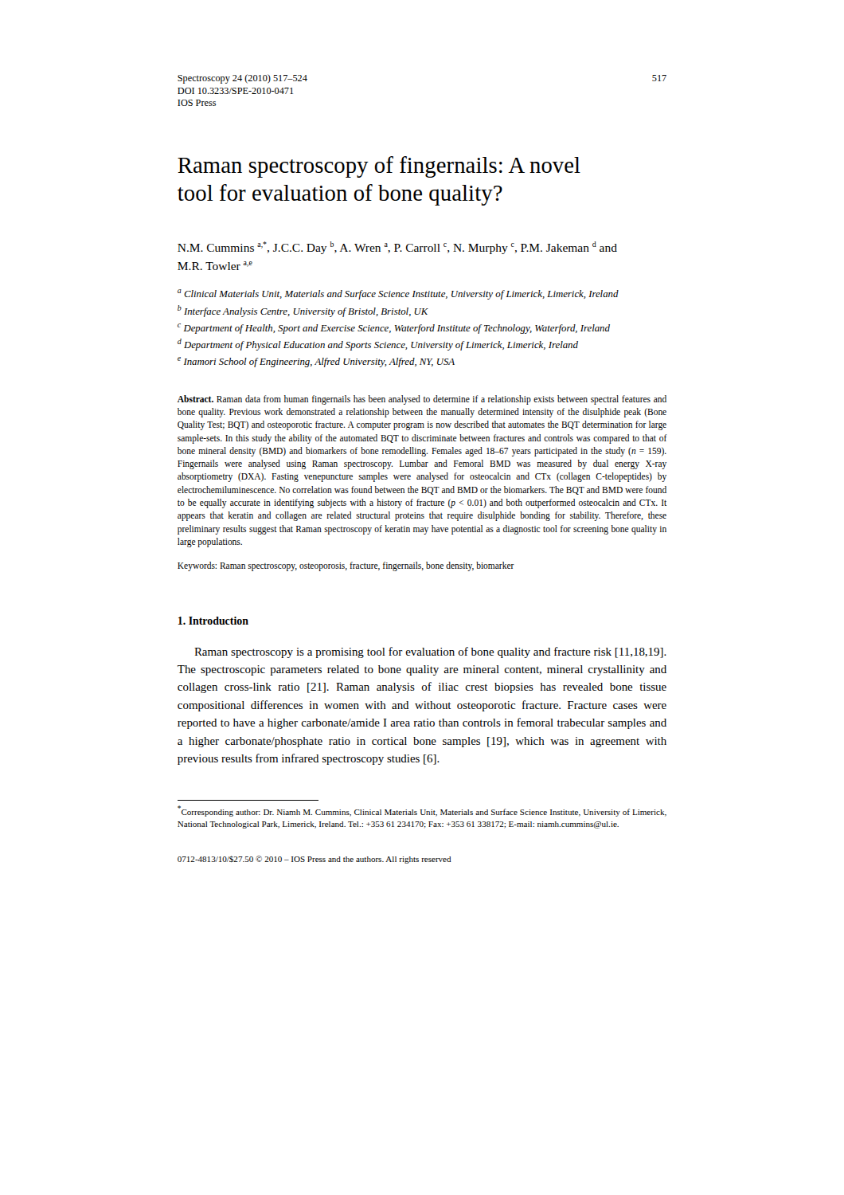Spectroscopy 24 (2010) 517–524
DOI 10.3233/SPE-2010-0471
IOS Press
517
Raman spectroscopy of fingernails: A novel
tool for evaluation of bone quality?
N.M. Cummins a,*, J.C.C. Day b, A. Wren a, P. Carroll c, N. Murphy c, P.M. Jakeman d and
M.R. Towler a,e
a Clinical Materials Unit, Materials and Surface Science Institute, University of Limerick, Limerick, Ireland
b Interface Analysis Centre, University of Bristol, Bristol, UK
c Department of Health, Sport and Exercise Science, Waterford Institute of Technology, Waterford, Ireland
d Department of Physical Education and Sports Science, University of Limerick, Limerick, Ireland
e Inamori School of Engineering, Alfred University, Alfred, NY, USA
Abstract. Raman data from human fingernails has been analysed to determine if a relationship exists between spectral features and bone quality. Previous work demonstrated a relationship between the manually determined intensity of the disulphide peak (Bone Quality Test; BQT) and osteoporotic fracture. A computer program is now described that automates the BQT determination for large sample-sets. In this study the ability of the automated BQT to discriminate between fractures and controls was compared to that of bone mineral density (BMD) and biomarkers of bone remodelling. Females aged 18–67 years participated in the study (n = 159). Fingernails were analysed using Raman spectroscopy. Lumbar and Femoral BMD was measured by dual energy X-ray absorptiometry (DXA). Fasting venepuncture samples were analysed for osteocalcin and CTx (collagen C-telopeptides) by electrochemiluminescence. No correlation was found between the BQT and BMD or the biomarkers. The BQT and BMD were found to be equally accurate in identifying subjects with a history of fracture (p < 0.01) and both outperformed osteocalcin and CTx. It appears that keratin and collagen are related structural proteins that require disulphide bonding for stability. Therefore, these preliminary results suggest that Raman spectroscopy of keratin may have potential as a diagnostic tool for screening bone quality in large populations.
Keywords: Raman spectroscopy, osteoporosis, fracture, fingernails, bone density, biomarker
1. Introduction
Raman spectroscopy is a promising tool for evaluation of bone quality and fracture risk [11,18,19]. The spectroscopic parameters related to bone quality are mineral content, mineral crystallinity and collagen cross-link ratio [21]. Raman analysis of iliac crest biopsies has revealed bone tissue compositional differences in women with and without osteoporotic fracture. Fracture cases were reported to have a higher carbonate/amide I area ratio than controls in femoral trabecular samples and a higher carbonate/phosphate ratio in cortical bone samples [19], which was in agreement with previous results from infrared spectroscopy studies [6].
*Corresponding author: Dr. Niamh M. Cummins, Clinical Materials Unit, Materials and Surface Science Institute, University of Limerick, National Technological Park, Limerick, Ireland. Tel.: +353 61 234170; Fax: +353 61 338172; E-mail: niamh.cummins@ul.ie.
0712-4813/10/$27.50 © 2010 – IOS Press and the authors. All rights reserved